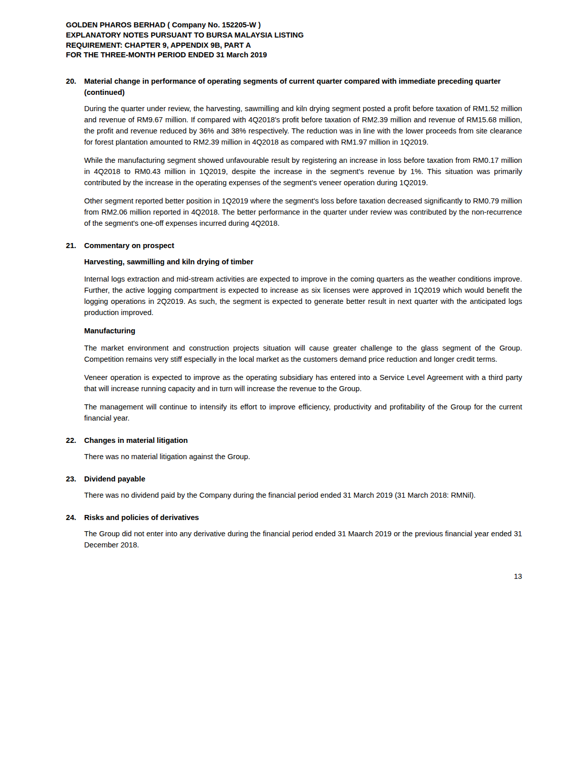GOLDEN PHAROS BERHAD ( Company No. 152205-W )
EXPLANATORY NOTES PURSUANT TO BURSA MALAYSIA LISTING
REQUIREMENT: CHAPTER 9, APPENDIX 9B, PART A
FOR THE THREE-MONTH PERIOD ENDED 31 March 2019
20. Material change in performance of operating segments of current quarter compared with immediate preceding quarter (continued)
During the quarter under review, the harvesting, sawmilling and kiln drying segment posted a profit before taxation of RM1.52 million and revenue of RM9.67 million. If compared with 4Q2018's profit before taxation of RM2.39 million and revenue of RM15.68 million, the profit and revenue reduced by 36% and 38% respectively. The reduction was in line with the lower proceeds from site clearance for forest plantation amounted to RM2.39 million in 4Q2018 as compared with RM1.97 million in 1Q2019.
While the manufacturing segment showed unfavourable result by registering an increase in loss before taxation from RM0.17 million in 4Q2018 to RM0.43 million in 1Q2019, despite the increase in the segment's revenue by 1%. This situation was primarily contributed by the increase in the operating expenses of the segment's veneer operation during 1Q2019.
Other segment reported better position in 1Q2019 where the segment's loss before taxation decreased significantly to RM0.79 million from RM2.06 million reported in 4Q2018. The better performance in the quarter under review was contributed by the non-recurrence of the segment's one-off expenses incurred during 4Q2018.
21. Commentary on prospect
Harvesting, sawmilling and kiln drying of timber
Internal logs extraction and mid-stream activities are expected to improve in the coming quarters as the weather conditions improve. Further, the active logging compartment is expected to increase as six licenses were approved in 1Q2019 which would benefit the logging operations in 2Q2019. As such, the segment is expected to generate better result in next quarter with the anticipated logs production improved.
Manufacturing
The market environment and construction projects situation will cause greater challenge to the glass segment of the Group. Competition remains very stiff especially in the local market as the customers demand price reduction and longer credit terms.
Veneer operation is expected to improve as the operating subsidiary has entered into a Service Level Agreement with a third party that will increase running capacity and in turn will increase the revenue to the Group.
The management will continue to intensify its effort to improve efficiency, productivity and profitability of the Group for the current financial year.
22. Changes in material litigation
There was no material litigation against the Group.
23. Dividend payable
There was no dividend paid by the Company during the financial period ended 31 March 2019 (31 March 2018: RMNil).
24. Risks and policies of derivatives
The Group did not enter into any derivative during the financial period ended 31 Maarch 2019 or the previous financial year ended 31 December 2018.
13